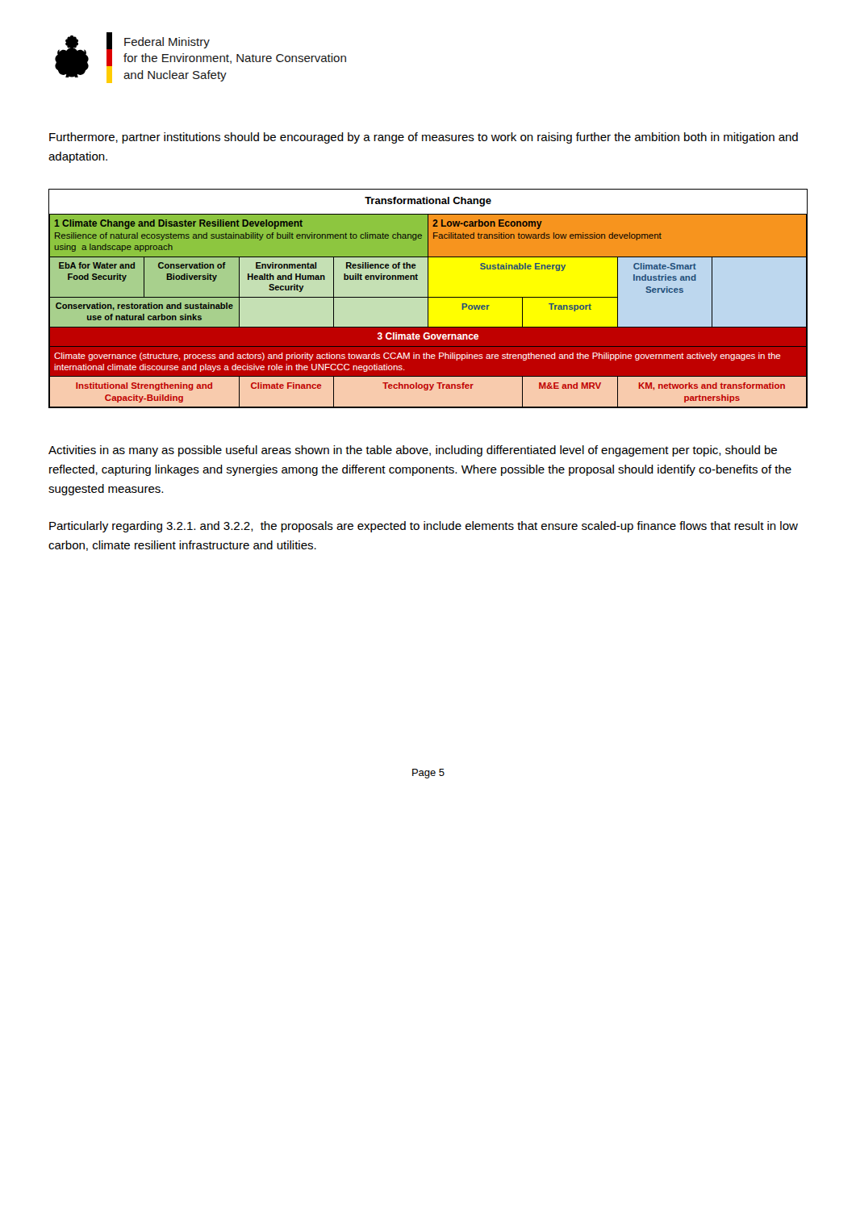Federal Ministry
for the Environment, Nature Conservation
and Nuclear Safety
Furthermore, partner institutions should be encouraged by a range of measures to work on raising further the ambition both in mitigation and adaptation.
| Transformational Change |
| 1 Climate Change and Disaster Resilient Development Resilience of natural ecosystems and sustainability of built environment to climate change using a landscape approach | 2 Low-carbon Economy Facilitated transition towards low emission development |
| EbA for Water and Food Security | Conservation of Biodiversity | Environmental Health and Human Security | Resilience of the built environment | Sustainable Energy | Climate-Smart Industries and Services | |
| Conservation, restoration and sustainable use of natural carbon sinks | | | Power | Transport |
| 3 Climate Governance |
| Climate governance (structure, process and actors) and priority actions towards CCAM in the Philippines are strengthened and the Philippine government actively engages in the international climate discourse and plays a decisive role in the UNFCCC negotiations. |
| Institutional Strengthening and Capacity-Building | Climate Finance | Technology Transfer | M&E and MRV | KM, networks and transformation partnerships |
Activities in as many as possible useful areas shown in the table above, including differentiated level of engagement per topic, should be reflected, capturing linkages and synergies among the different components. Where possible the proposal should identify co-benefits of the suggested measures.
Particularly regarding 3.2.1. and 3.2.2, the proposals are expected to include elements that ensure scaled-up finance flows that result in low carbon, climate resilient infrastructure and utilities.
Page 5